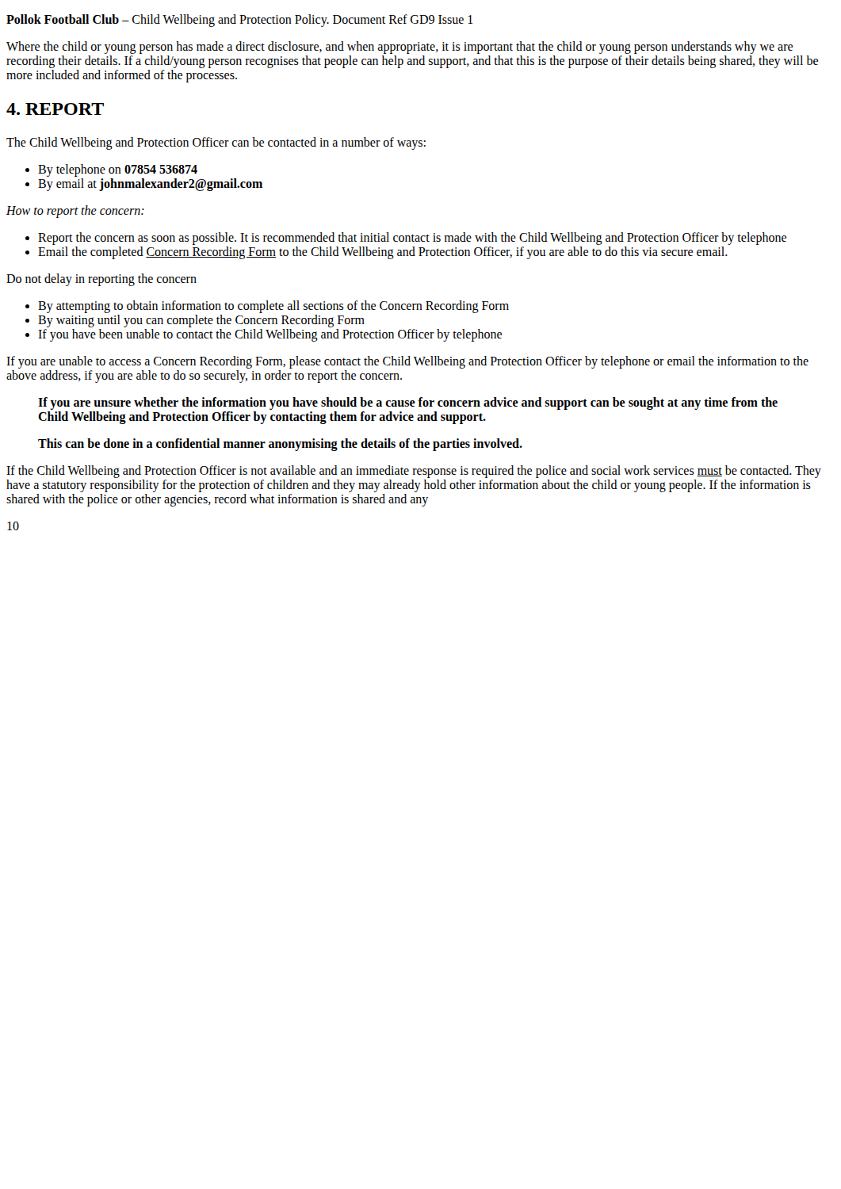Pollok Football Club – Child Wellbeing and Protection Policy. Document Ref GD9 Issue 1
Where the child or young person has made a direct disclosure, and when appropriate, it is important that the child or young person understands why we are recording their details. If a child/young person recognises that people can help and support, and that this is the purpose of their details being shared, they will be more included and informed of the processes.
4. REPORT
The Child Wellbeing and Protection Officer can be contacted in a number of ways:
By telephone on 07854 536874
By email at johnmalexander2@gmail.com
How to report the concern:
Report the concern as soon as possible. It is recommended that initial contact is made with the Child Wellbeing and Protection Officer by telephone
Email the completed Concern Recording Form to the Child Wellbeing and Protection Officer, if you are able to do this via secure email.
Do not delay in reporting the concern
By attempting to obtain information to complete all sections of the Concern Recording Form
By waiting until you can complete the Concern Recording Form
If you have been unable to contact the Child Wellbeing and Protection Officer by telephone
If you are unable to access a Concern Recording Form, please contact the Child Wellbeing and Protection Officer by telephone or email the information to the above address, if you are able to do so securely, in order to report the concern.
If you are unsure whether the information you have should be a cause for concern advice and support can be sought at any time from the Child Wellbeing and Protection Officer by contacting them for advice and support.
This can be done in a confidential manner anonymising the details of the parties involved.
If the Child Wellbeing and Protection Officer is not available and an immediate response is required the police and social work services must be contacted. They have a statutory responsibility for the protection of children and they may already hold other information about the child or young people. If the information is shared with the police or other agencies, record what information is shared and any
10